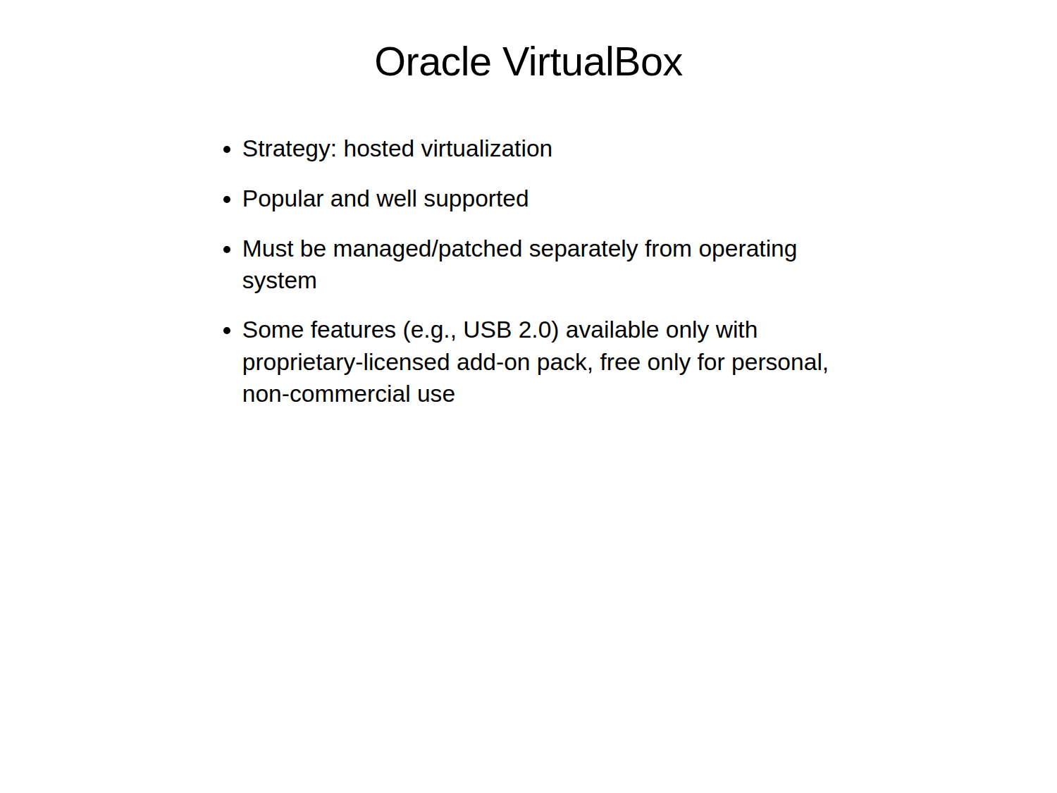Oracle VirtualBox
Strategy: hosted virtualization
Popular and well supported
Must be managed/patched separately from operating system
Some features (e.g., USB 2.0) available only with proprietary-licensed add-on pack, free only for personal, non-commercial use